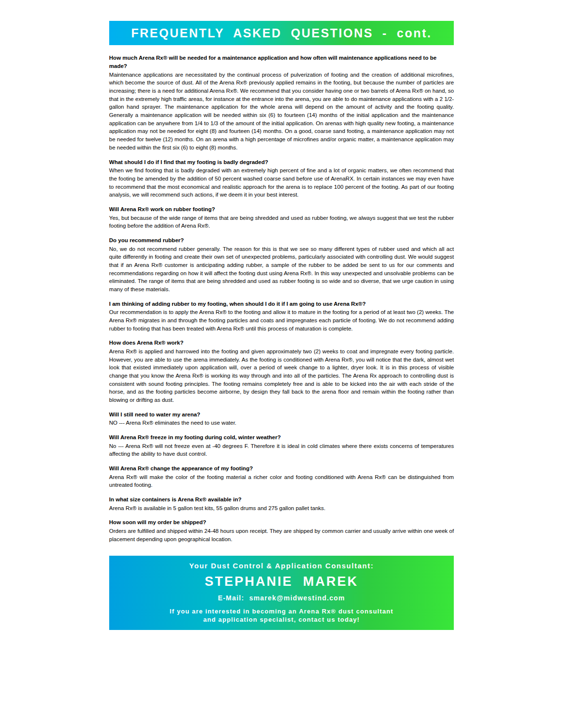FREQUENTLY ASKED QUESTIONS - cont.
How much Arena Rx® will be needed for a maintenance application and how often will maintenance applications need to be made?
Maintenance applications are necessitated by the continual process of pulverization of footing and the creation of additional microfines, which become the source of dust. All of the Arena Rx® previously applied remains in the footing, but because the number of particles are increasing; there is a need for additional Arena Rx®. We recommend that you consider having one or two barrels of Arena Rx® on hand, so that in the extremely high traffic areas, for instance at the entrance into the arena, you are able to do maintenance applications with a 2 1/2-gallon hand sprayer. The maintenance application for the whole arena will depend on the amount of activity and the footing quality. Generally a maintenance application will be needed within six (6) to fourteen (14) months of the initial application and the maintenance application can be anywhere from 1/4 to 1/3 of the amount of the initial application. On arenas with high quality new footing, a maintenance application may not be needed for eight (8) and fourteen (14) months. On a good, coarse sand footing, a maintenance application may not be needed for twelve (12) months. On an arena with a high percentage of microfines and/or organic matter, a maintenance application may be needed within the first six (6) to eight (8) months.
What should I do if I find that my footing is badly degraded?
When we find footing that is badly degraded with an extremely high percent of fine and a lot of organic matters, we often recommend that the footing be amended by the addition of 50 percent washed coarse sand before use of ArenaRX. In certain instances we may even have to recommend that the most economical and realistic approach for the arena is to replace 100 percent of the footing. As part of our footing analysis, we will recommend such actions, if we deem it in your best interest.
Will Arena Rx® work on rubber footing?
Yes, but because of the wide range of items that are being shredded and used as rubber footing, we always suggest that we test the rubber footing before the addition of Arena Rx®.
Do you recommend rubber?
No, we do not recommend rubber generally. The reason for this is that we see so many different types of rubber used and which all act quite differently in footing and create their own set of unexpected problems, particularly associated with controlling dust. We would suggest that if an Arena Rx® customer is anticipating adding rubber, a sample of the rubber to be added be sent to us for our comments and recommendations regarding on how it will affect the footing dust using Arena Rx®. In this way unexpected and unsolvable problems can be eliminated. The range of items that are being shredded and used as rubber footing is so wide and so diverse, that we urge caution in using many of these materials.
I am thinking of adding rubber to my footing, when should I do it if I am going to use Arena Rx®?
Our recommendation is to apply the Arena Rx® to the footing and allow it to mature in the footing for a period of at least two (2) weeks. The Arena Rx® migrates in and through the footing particles and coats and impregnates each particle of footing. We do not recommend adding rubber to footing that has been treated with Arena Rx® until this process of maturation is complete.
How does Arena Rx® work?
Arena Rx® is applied and harrowed into the footing and given approximately two (2) weeks to coat and impregnate every footing particle. However, you are able to use the arena immediately. As the footing is conditioned with Arena Rx®, you will notice that the dark, almost wet look that existed immediately upon application will, over a period of week change to a lighter, dryer look. It is in this process of visible change that you know the Arena Rx® is working its way through and into all of the particles. The Arena Rx approach to controlling dust is consistent with sound footing principles. The footing remains completely free and is able to be kicked into the air with each stride of the horse, and as the footing particles become airborne, by design they fall back to the arena floor and remain within the footing rather than blowing or drifting as dust.
Will I still need to water my arena?
NO --- Arena Rx® eliminates the need to use water.
Will Arena Rx® freeze in my footing during cold, winter weather?
No --- Arena Rx® will not freeze even at -40 degrees F. Therefore it is ideal in cold climates where there exists concerns of temperatures affecting the ability to have dust control.
Will Arena Rx® change the appearance of my footing?
Arena Rx® will make the color of the footing material a richer color and footing conditioned with Arena Rx® can be distinguished from untreated footing.
In what size containers is Arena Rx® available in?
Arena Rx® is available in 5 gallon test kits, 55 gallon drums and 275 gallon pallet tanks.
How soon will my order be shipped?
Orders are fulfilled and shipped within 24-48 hours upon receipt. They are shipped by common carrier and usually arrive within one week of placement depending upon geographical location.
Your Dust Control & Application Consultant:
STEPHANIE MAREK
E-Mail: smarek@midwestind.com
If you are interested in becoming an Arena Rx® dust consultant
and application specialist, contact us today!